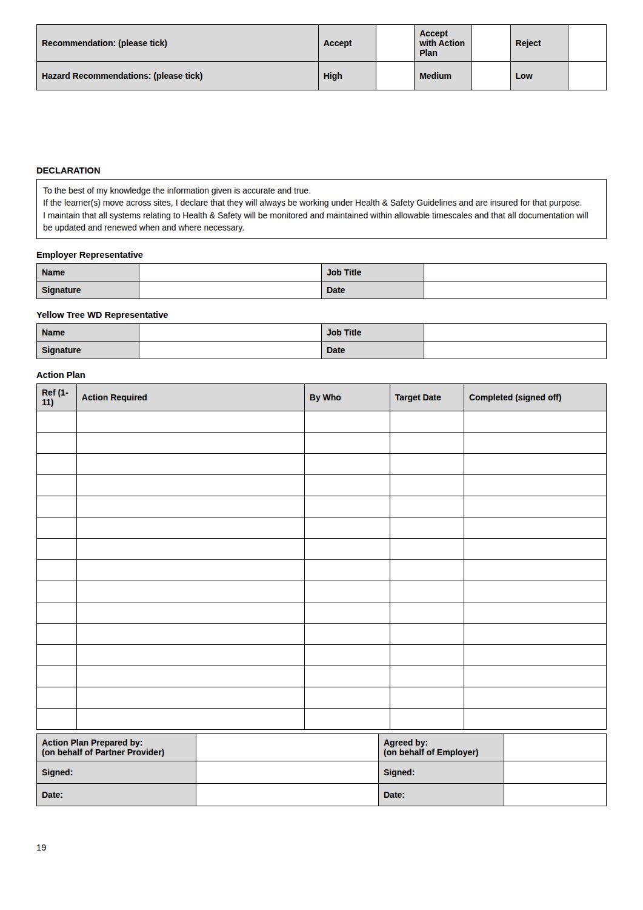| Recommendation: (please tick) | Accept | | Accept with Action Plan | | Reject | |
| Hazard Recommendations: (please tick) | High | | Medium | | Low | |
DECLARATION
To the best of my knowledge the information given is accurate and true.
If the learner(s) move across sites, I declare that they will always be working under Health & Safety Guidelines and are insured for that purpose.
I maintain that all systems relating to Health & Safety will be monitored and maintained within allowable timescales and that all documentation will be updated and renewed when and where necessary.
Employer Representative
| Name | | Job Title | |
| Signature | | Date | |
Yellow Tree WD Representative
| Name | | Job Title | |
| Signature | | Date | |
Action Plan
| Ref (1-11) | Action Required | By Who | Target Date | Completed (signed off) |
| --- | --- | --- | --- | --- |
| Action Plan Prepared by: (on behalf of Partner Provider) | | Agreed by: (on behalf of Employer) | |
| Signed: | | Signed: | |
| Date: | | Date: | |
19